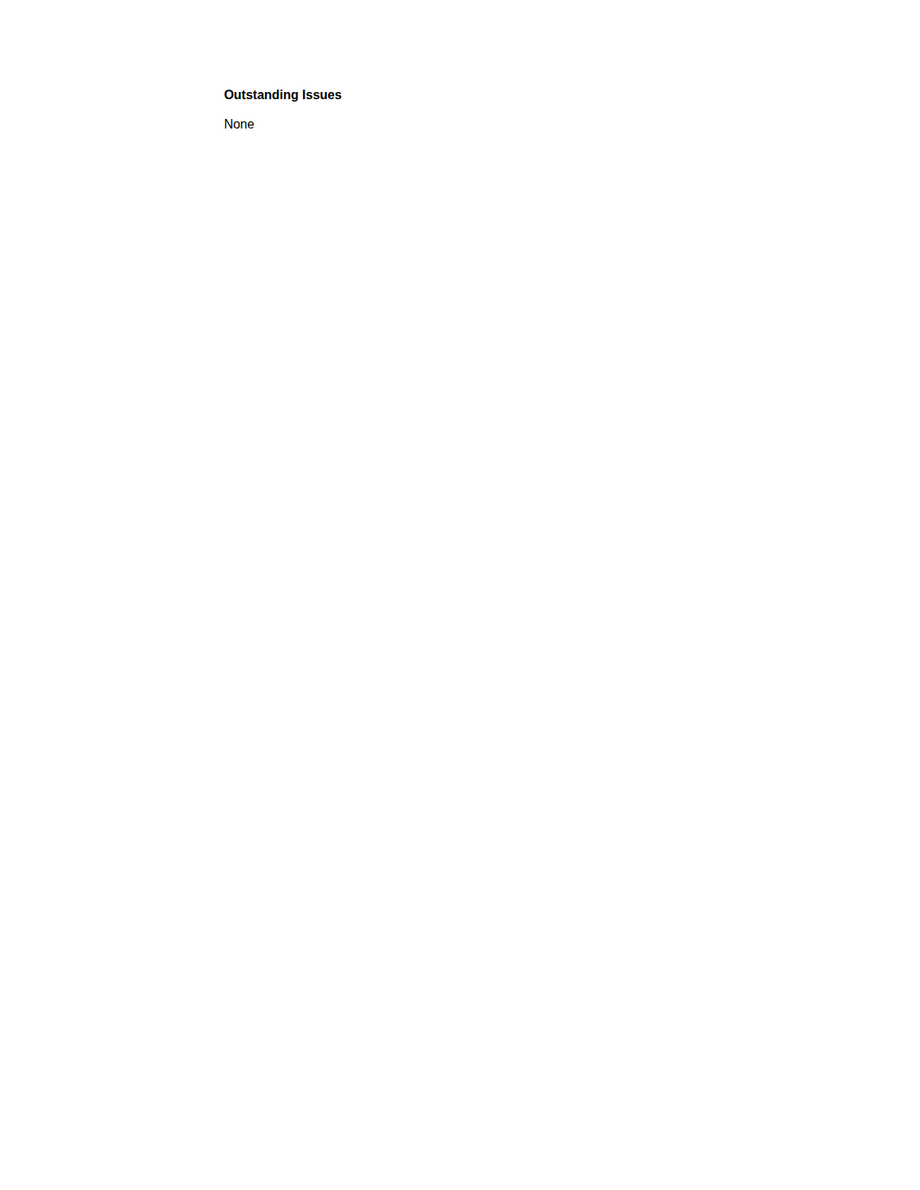Outstanding Issues
None